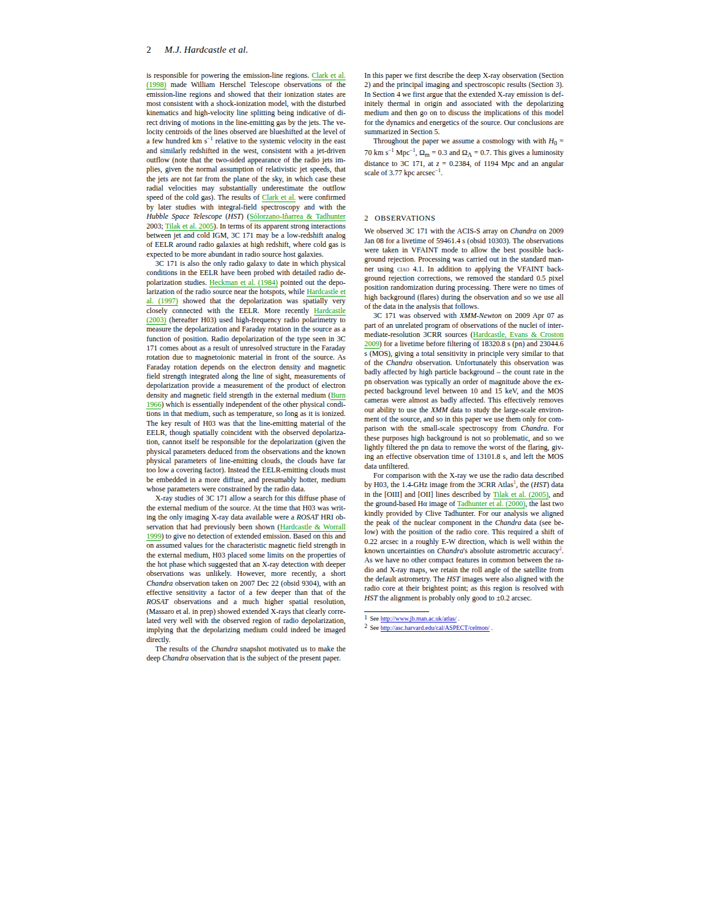2 M.J. Hardcastle et al.
is responsible for powering the emission-line regions. Clark et al. (1998) made William Herschel Telescope observations of the emission-line regions and showed that their ionization states are most consistent with a shock-ionization model, with the disturbed kinematics and high-velocity line splitting being indicative of direct driving of motions in the line-emitting gas by the jets. The velocity centroids of the lines observed are blueshifted at the level of a few hundred km s−1 relative to the systemic velocity in the east and similarly redshifted in the west, consistent with a jet-driven outflow (note that the two-sided appearance of the radio jets implies, given the normal assumption of relativistic jet speeds, that the jets are not far from the plane of the sky, in which case these radial velocities may substantially underestimate the outflow speed of the cold gas). The results of Clark et al. were confirmed by later studies with integral-field spectroscopy and with the Hubble Space Telescope (HST) (Sólorzano-Iñarrea & Tadhunter 2003; Tilak et al. 2005). In terms of its apparent strong interactions between jet and cold IGM, 3C 171 may be a low-redshift analog of EELR around radio galaxies at high redshift, where cold gas is expected to be more abundant in radio source host galaxies.
3C 171 is also the only radio galaxy to date in which physical conditions in the EELR have been probed with detailed radio depolarization studies. Heckman et al. (1984) pointed out the depolarization of the radio source near the hotspots, while Hardcastle et al. (1997) showed that the depolarization was spatially very closely connected with the EELR. More recently Hardcastle (2003) (hereafter H03) used high-frequency radio polarimetry to measure the depolarization and Faraday rotation in the source as a function of position. Radio depolarization of the type seen in 3C 171 comes about as a result of unresolved structure in the Faraday rotation due to magnetoionic material in front of the source. As Faraday rotation depends on the electron density and magnetic field strength integrated along the line of sight, measurements of depolarization provide a measurement of the product of electron density and magnetic field strength in the external medium (Burn 1966) which is essentially independent of the other physical conditions in that medium, such as temperature, so long as it is ionized. The key result of H03 was that the line-emitting material of the EELR, though spatially coincident with the observed depolarization, cannot itself be responsible for the depolarization (given the physical parameters deduced from the observations and the known physical parameters of line-emitting clouds, the clouds have far too low a covering factor). Instead the EELR-emitting clouds must be embedded in a more diffuse, and presumably hotter, medium whose parameters were constrained by the radio data.
X-ray studies of 3C 171 allow a search for this diffuse phase of the external medium of the source. At the time that H03 was writing the only imaging X-ray data available were a ROSAT HRI observation that had previously been shown (Hardcastle & Worrall 1999) to give no detection of extended emission. Based on this and on assumed values for the characteristic magnetic field strength in the external medium, H03 placed some limits on the properties of the hot phase which suggested that an X-ray detection with deeper observations was unlikely. However, more recently, a short Chandra observation taken on 2007 Dec 22 (obsid 9304), with an effective sensitivity a factor of a few deeper than that of the ROSAT observations and a much higher spatial resolution, (Massaro et al. in prep) showed extended X-rays that clearly correlated very well with the observed region of radio depolarization, implying that the depolarizing medium could indeed be imaged directly.
The results of the Chandra snapshot motivated us to make the deep Chandra observation that is the subject of the present paper.
In this paper we first describe the deep X-ray observation (Section 2) and the principal imaging and spectroscopic results (Section 3). In Section 4 we first argue that the extended X-ray emission is definitely thermal in origin and associated with the depolarizing medium and then go on to discuss the implications of this model for the dynamics and energetics of the source. Our conclusions are summarized in Section 5.
Throughout the paper we assume a cosmology with with H0 = 70 km s−1 Mpc−1, Ωm = 0.3 and ΩΛ = 0.7. This gives a luminosity distance to 3C 171, at z = 0.2384, of 1194 Mpc and an angular scale of 3.77 kpc arcsec−1.
2 OBSERVATIONS
We observed 3C 171 with the ACIS-S array on Chandra on 2009 Jan 08 for a livetime of 59461.4 s (obsid 10303). The observations were taken in VFAINT mode to allow the best possible background rejection. Processing was carried out in the standard manner using ciao 4.1. In addition to applying the VFAINT background rejection corrections, we removed the standard 0.5 pixel position randomization during processing. There were no times of high background (flares) during the observation and so we use all of the data in the analysis that follows.
3C 171 was observed with XMM-Newton on 2009 Apr 07 as part of an unrelated program of observations of the nuclei of intermediate-resolution 3CRR sources (Hardcastle, Evans & Croston 2009) for a livetime before filtering of 18320.8 s (pn) and 23044.6 s (MOS), giving a total sensitivity in principle very similar to that of the Chandra observation. Unfortunately this observation was badly affected by high particle background – the count rate in the pn observation was typically an order of magnitude above the expected background level between 10 and 15 keV, and the MOS cameras were almost as badly affected. This effectively removes our ability to use the XMM data to study the large-scale environment of the source, and so in this paper we use them only for comparison with the small-scale spectroscopy from Chandra. For these purposes high background is not so problematic, and so we lightly filtered the pn data to remove the worst of the flaring, giving an effective observation time of 13101.8 s, and left the MOS data unfiltered.
For comparison with the X-ray we use the radio data described by H03, the 1.4-GHz image from the 3CRR Atlas1, the (HST) data in the [OIII] and [OII] lines described by Tilak et al. (2005), and the ground-based Hα image of Tadhunter et al. (2000), the last two kindly provided by Clive Tadhunter. For our analysis we aligned the peak of the nuclear component in the Chandra data (see below) with the position of the radio core. This required a shift of 0.22 arcsec in a roughly E-W direction, which is well within the known uncertainties on Chandra's absolute astrometric accuracy2. As we have no other compact features in common between the radio and X-ray maps, we retain the roll angle of the satellite from the default astrometry. The HST images were also aligned with the radio core at their brightest point; as this region is resolved with HST the alignment is probably only good to ±0.2 arcsec.
1 See http://www.jb.man.ac.uk/atlas/ .
2 See http://asc.harvard.edu/cal/ASPECT/celmon/ .